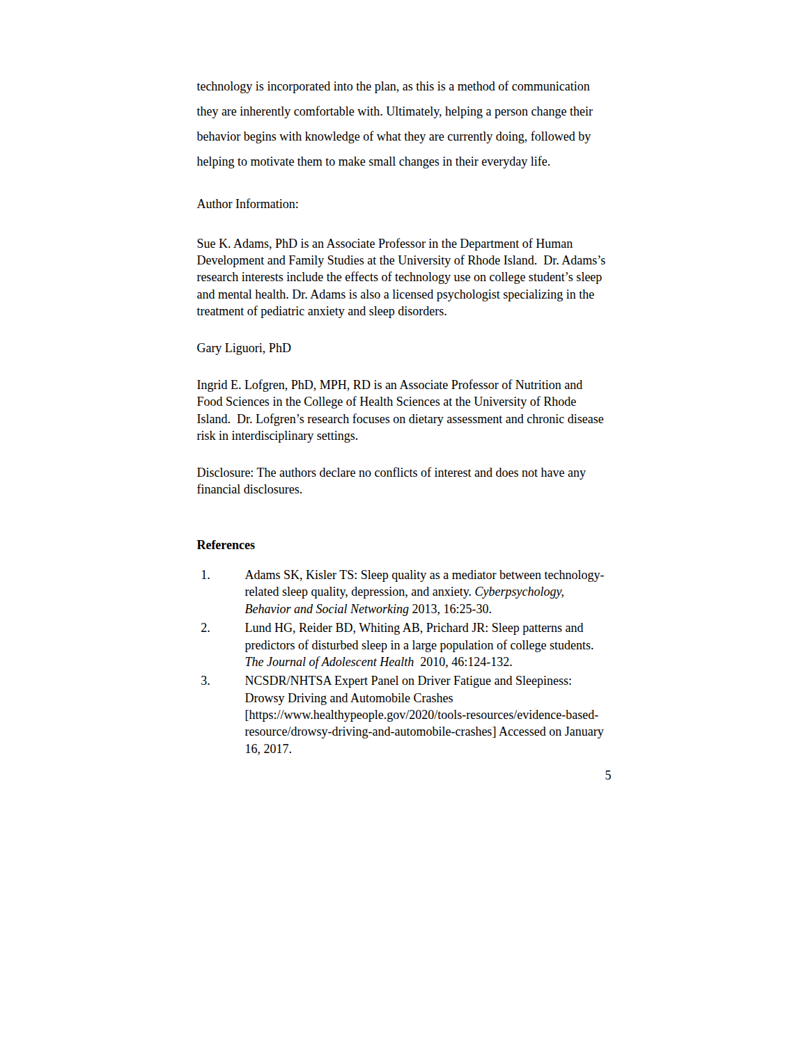technology is incorporated into the plan, as this is a method of communication they are inherently comfortable with. Ultimately, helping a person change their behavior begins with knowledge of what they are currently doing, followed by helping to motivate them to make small changes in their everyday life.
Author Information:
Sue K. Adams, PhD is an Associate Professor in the Department of Human Development and Family Studies at the University of Rhode Island. Dr. Adams’s research interests include the effects of technology use on college student’s sleep and mental health. Dr. Adams is also a licensed psychologist specializing in the treatment of pediatric anxiety and sleep disorders.
Gary Liguori, PhD
Ingrid E. Lofgren, PhD, MPH, RD is an Associate Professor of Nutrition and Food Sciences in the College of Health Sciences at the University of Rhode Island. Dr. Lofgren’s research focuses on dietary assessment and chronic disease risk in interdisciplinary settings.
Disclosure: The authors declare no conflicts of interest and does not have any financial disclosures.
References
1. Adams SK, Kisler TS: Sleep quality as a mediator between technology-related sleep quality, depression, and anxiety. Cyberpsychology, Behavior and Social Networking 2013, 16:25-30.
2. Lund HG, Reider BD, Whiting AB, Prichard JR: Sleep patterns and predictors of disturbed sleep in a large population of college students. The Journal of Adolescent Health 2010, 46:124-132.
3. NCSDR/NHTSA Expert Panel on Driver Fatigue and Sleepiness: Drowsy Driving and Automobile Crashes [https://www.healthypeople.gov/2020/tools-resources/evidence-based-resource/drowsy-driving-and-automobile-crashes] Accessed on January 16, 2017.
5